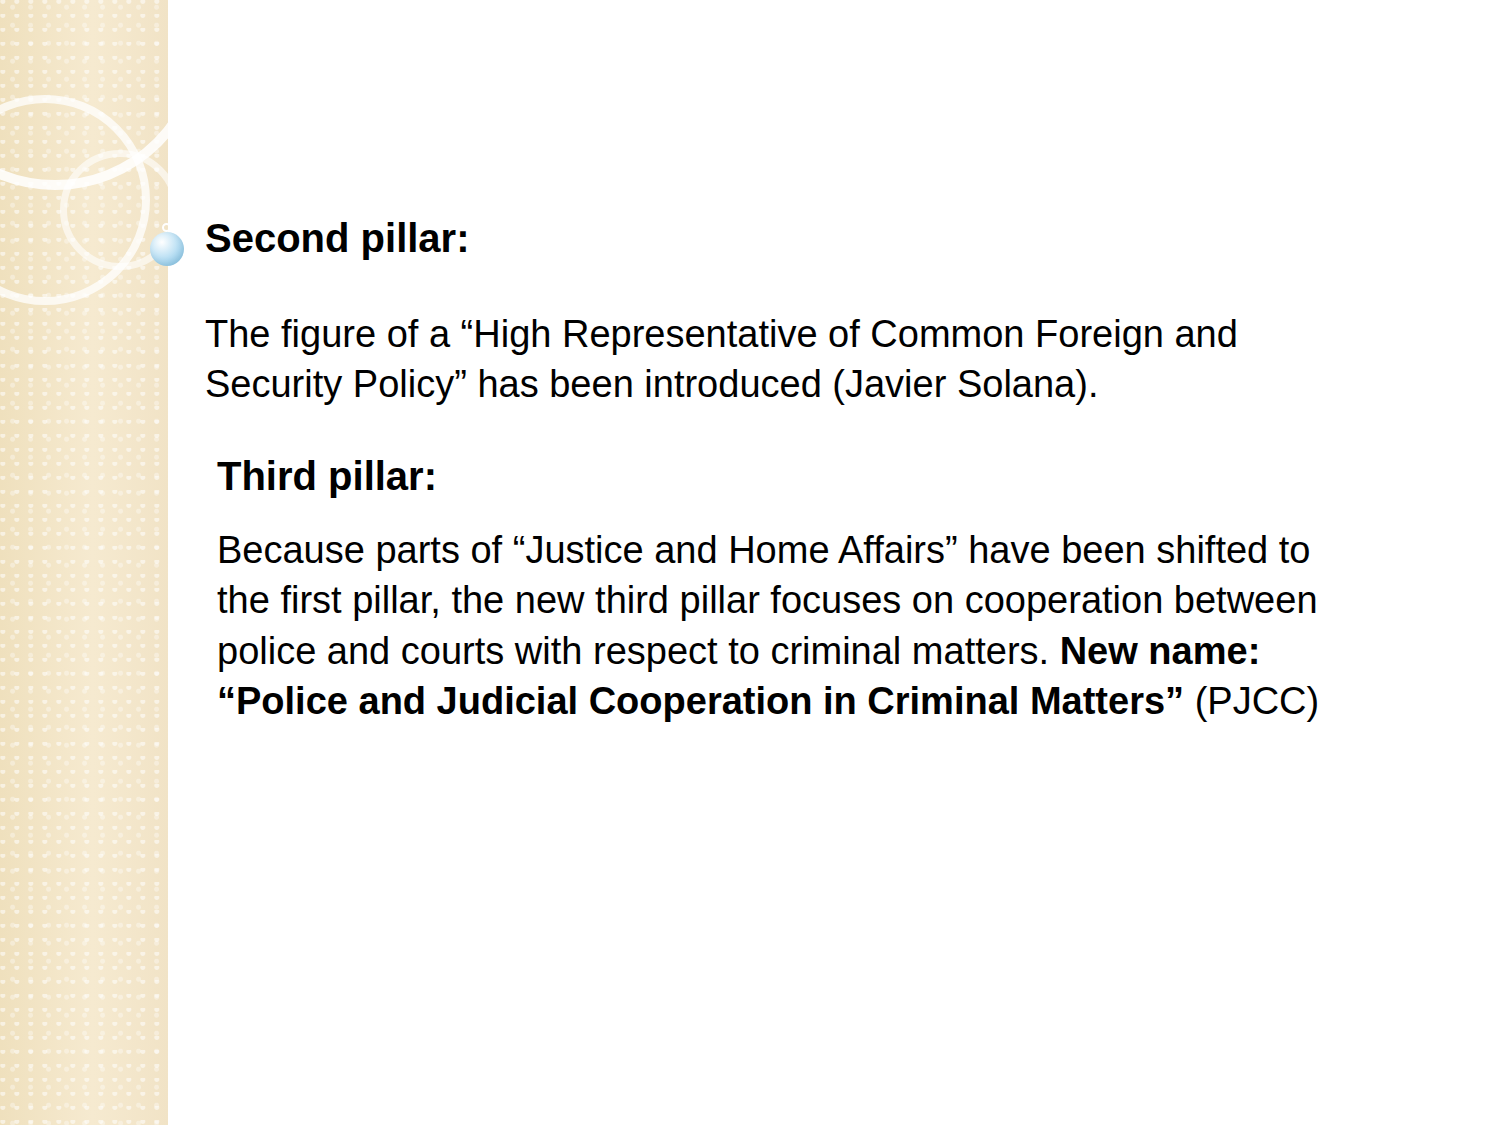Second pillar:
The figure of a “High Representative of Common Foreign and Security Policy” has been introduced (Javier Solana).
Third pillar:
Because parts of “Justice and Home Affairs” have been shifted to the first pillar, the new third pillar focuses on cooperation between police and courts with respect to criminal matters. New name: “Police and Judicial Cooperation in Criminal Matters” (PJCC)